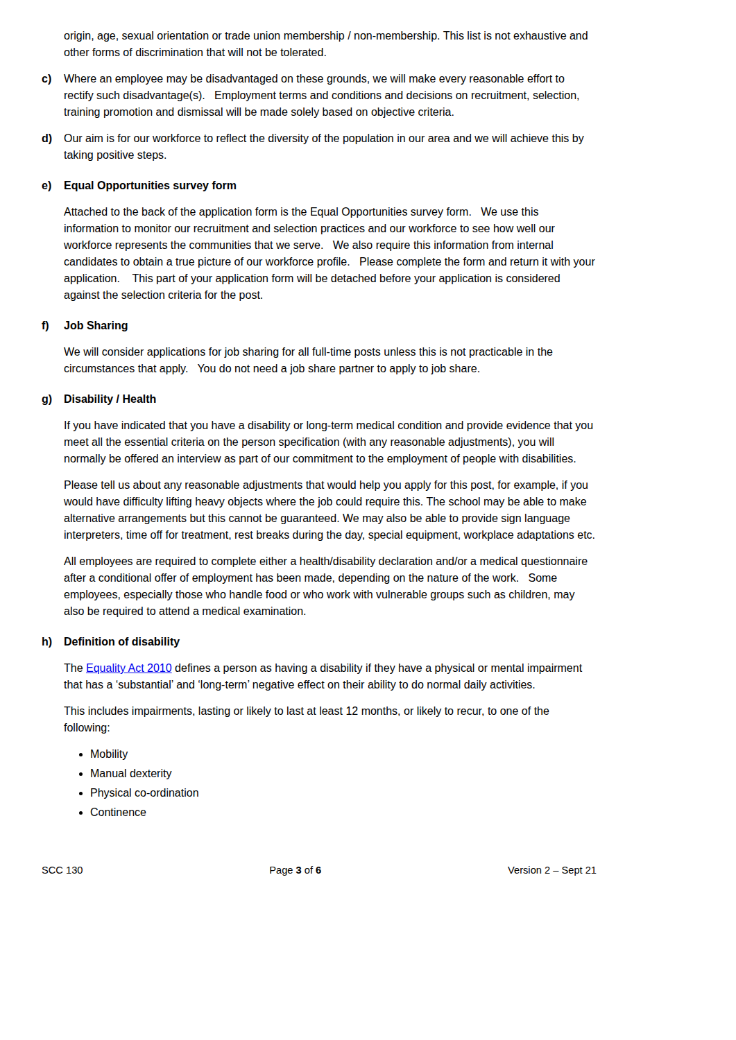origin, age, sexual orientation or trade union membership / non-membership. This list is not exhaustive and other forms of discrimination that will not be tolerated.
c)
Where an employee may be disadvantaged on these grounds, we will make every reasonable effort to rectify such disadvantage(s). Employment terms and conditions and decisions on recruitment, selection, training promotion and dismissal will be made solely based on objective criteria.
d)
Our aim is for our workforce to reflect the diversity of the population in our area and we will achieve this by taking positive steps.
e)
Equal Opportunities survey form
Attached to the back of the application form is the Equal Opportunities survey form. We use this information to monitor our recruitment and selection practices and our workforce to see how well our workforce represents the communities that we serve. We also require this information from internal candidates to obtain a true picture of our workforce profile. Please complete the form and return it with your application. This part of your application form will be detached before your application is considered against the selection criteria for the post.
f)
Job Sharing
We will consider applications for job sharing for all full-time posts unless this is not practicable in the circumstances that apply. You do not need a job share partner to apply to job share.
g)
Disability / Health
If you have indicated that you have a disability or long-term medical condition and provide evidence that you meet all the essential criteria on the person specification (with any reasonable adjustments), you will normally be offered an interview as part of our commitment to the employment of people with disabilities.
Please tell us about any reasonable adjustments that would help you apply for this post, for example, if you would have difficulty lifting heavy objects where the job could require this. The school may be able to make alternative arrangements but this cannot be guaranteed. We may also be able to provide sign language interpreters, time off for treatment, rest breaks during the day, special equipment, workplace adaptations etc.
All employees are required to complete either a health/disability declaration and/or a medical questionnaire after a conditional offer of employment has been made, depending on the nature of the work. Some employees, especially those who handle food or who work with vulnerable groups such as children, may also be required to attend a medical examination.
h)
Definition of disability
The Equality Act 2010 defines a person as having a disability if they have a physical or mental impairment that has a ‘substantial’ and ‘long-term’ negative effect on their ability to do normal daily activities.
This includes impairments, lasting or likely to last at least 12 months, or likely to recur, to one of the following:
Mobility
Manual dexterity
Physical co-ordination
Continence
SCC 130
Page 3 of 6
Version 2 – Sept 21